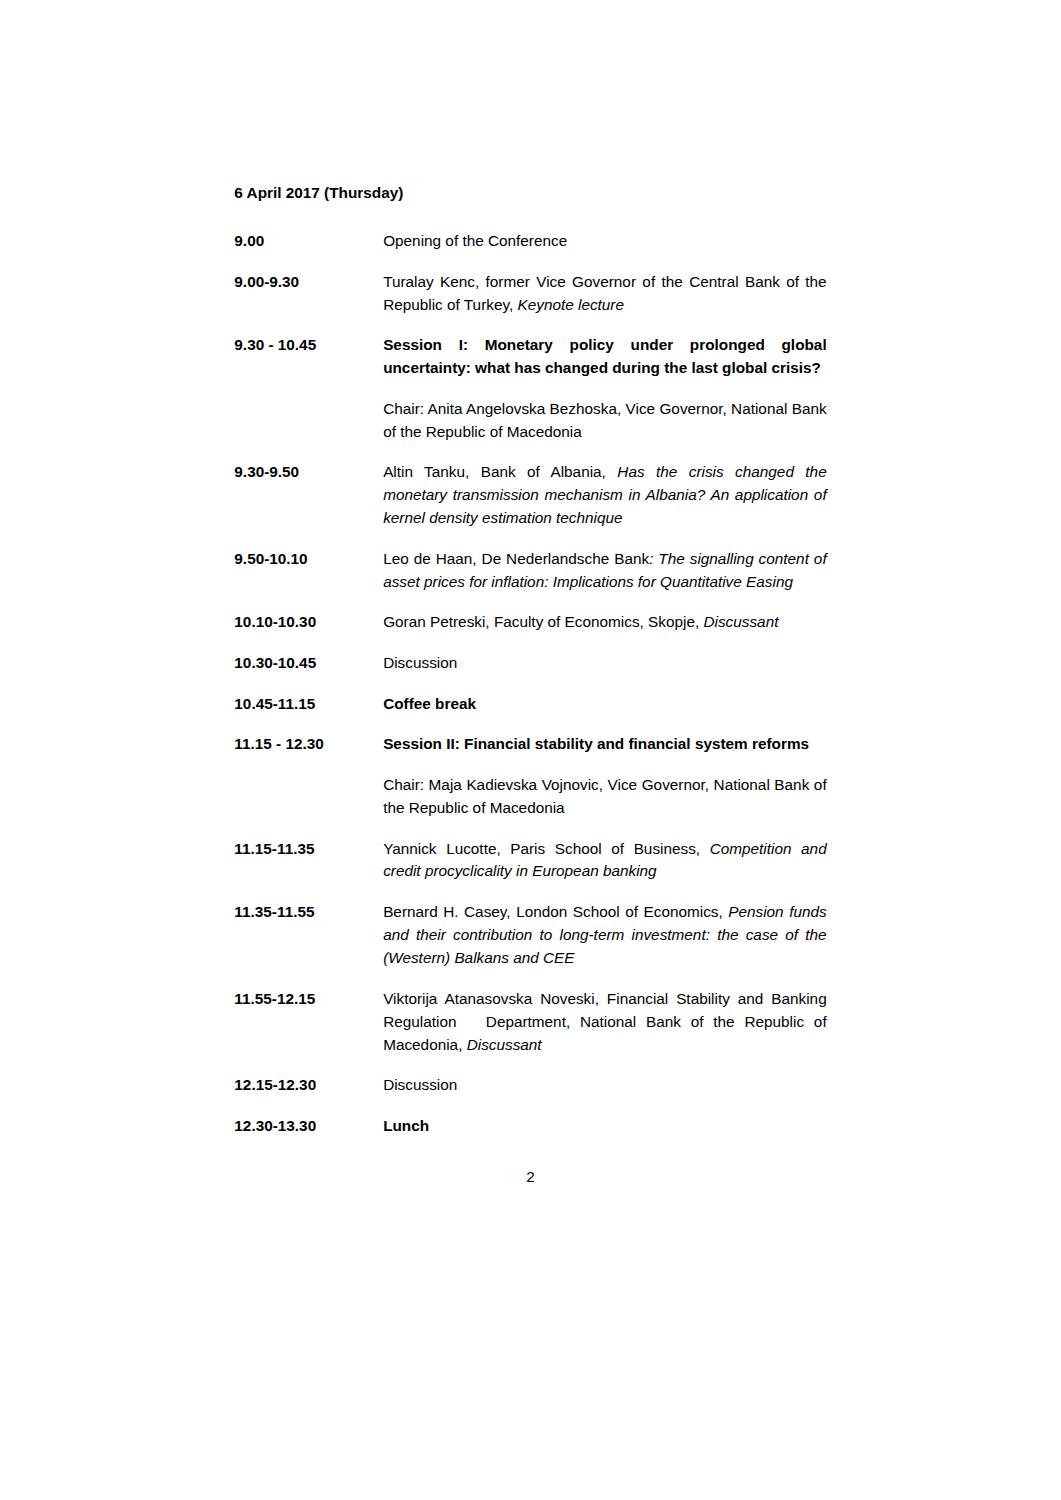6 April 2017 (Thursday)
| 9.00 | Opening of the Conference |
| 9.00-9.30 | Turalay Kenc, former Vice Governor of the Central Bank of the Republic of Turkey, Keynote lecture |
| 9.30 - 10.45 | Session I: Monetary policy under prolonged global uncertainty: what has changed during the last global crisis? |
| | Chair: Anita Angelovska Bezhoska, Vice Governor, National Bank of the Republic of Macedonia |
| 9.30-9.50 | Altin Tanku, Bank of Albania, Has the crisis changed the monetary transmission mechanism in Albania? An application of kernel density estimation technique |
| 9.50-10.10 | Leo de Haan, De Nederlandsche Bank : The signalling content of asset prices for inflation: Implications for Quantitative Easing |
| 10.10-10.30 | Goran Petreski, Faculty of Economics, Skopje, Discussant |
| 10.30-10.45 | Discussion |
| 10.45-11.15 | Coffee break |
| 11.15 - 12.30 | Session II: Financial stability and financial system reforms |
| | Chair: Maja Kadievska Vojnovic, Vice Governor, National Bank of the Republic of Macedonia |
| 11.15-11.35 | Yannick Lucotte, Paris School of Business, Competition and credit procyclicality in European banking |
| 11.35-11.55 | Bernard H. Casey, London School of Economics, Pension funds and their contribution to long-term investment: the case of the (Western) Balkans and CEE |
| 11.55-12.15 | Viktorija Atanasovska Noveski, Financial Stability and Banking Regulation Department, National Bank of the Republic of Macedonia, Discussant |
| 12.15-12.30 | Discussion |
| 12.30-13.30 | Lunch |
2